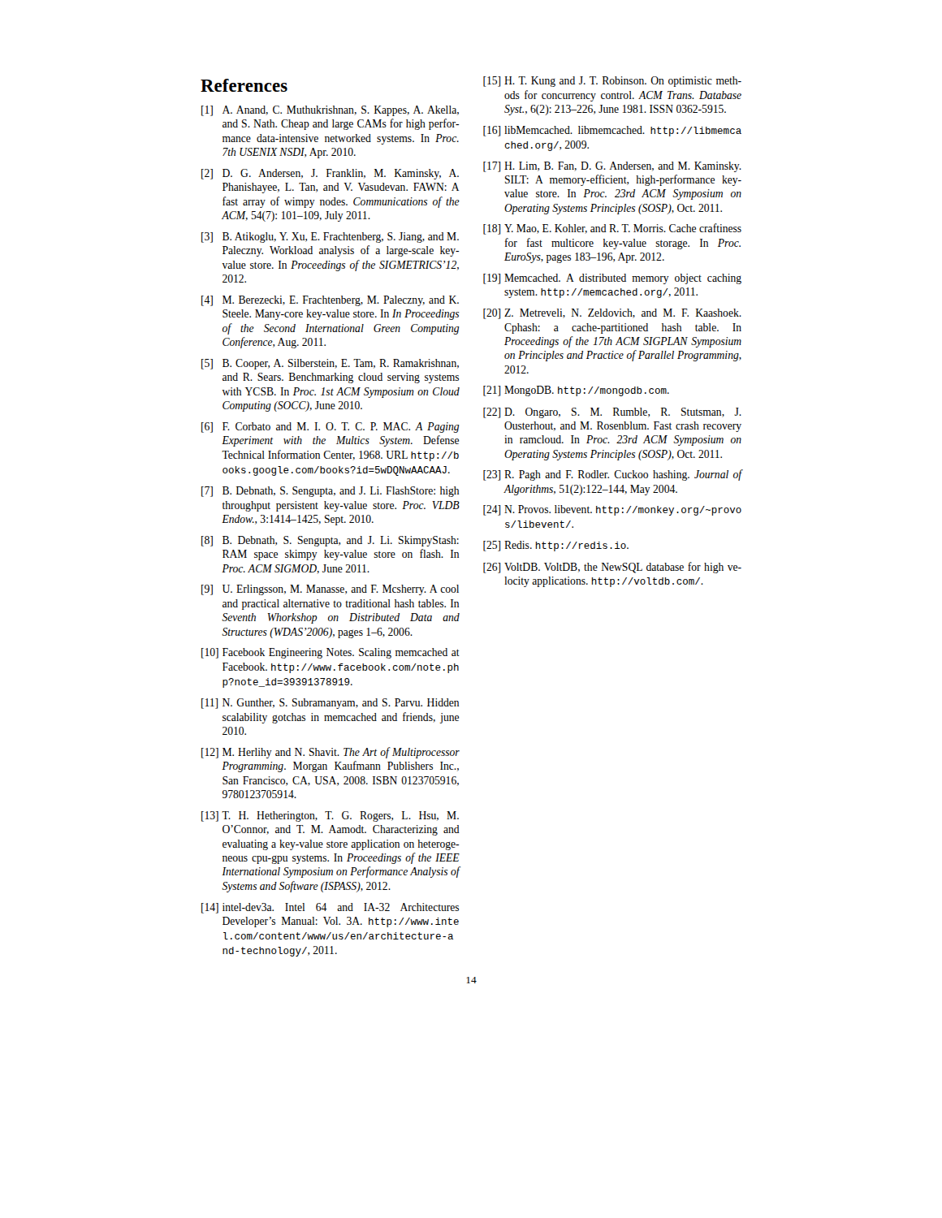References
[1] A. Anand, C. Muthukrishnan, S. Kappes, A. Akella, and S. Nath. Cheap and large CAMs for high performance data-intensive networked systems. In Proc. 7th USENIX NSDI, Apr. 2010.
[2] D. G. Andersen, J. Franklin, M. Kaminsky, A. Phanishayee, L. Tan, and V. Vasudevan. FAWN: A fast array of wimpy nodes. Communications of the ACM, 54(7): 101–109, July 2011.
[3] B. Atikoglu, Y. Xu, E. Frachtenberg, S. Jiang, and M. Paleczny. Workload analysis of a large-scale key-value store. In Proceedings of the SIGMETRICS’12, 2012.
[4] M. Berezecki, E. Frachtenberg, M. Paleczny, and K. Steele. Many-core key-value store. In In Proceedings of the Second International Green Computing Conference, Aug. 2011.
[5] B. Cooper, A. Silberstein, E. Tam, R. Ramakrishnan, and R. Sears. Benchmarking cloud serving systems with YCSB. In Proc. 1st ACM Symposium on Cloud Computing (SOCC), June 2010.
[6] F. Corbato and M. I. O. T. C. P. MAC. A Paging Experiment with the Multics System. Defense Technical Information Center, 1968. URL http://books.google.com/books?id=5wDQNwAACAAJ.
[7] B. Debnath, S. Sengupta, and J. Li. FlashStore: high throughput persistent key-value store. Proc. VLDB Endow., 3:1414–1425, Sept. 2010.
[8] B. Debnath, S. Sengupta, and J. Li. SkimpyStash: RAM space skimpy key-value store on flash. In Proc. ACM SIGMOD, June 2011.
[9] U. Erlingsson, M. Manasse, and F. Mcsherry. A cool and practical alternative to traditional hash tables. In Seventh Whorkshop on Distributed Data and Structures (WDAS’2006), pages 1–6, 2006.
[10] Facebook Engineering Notes. Scaling memcached at Facebook. http://www.facebook.com/note.php?note_id=39391378919.
[11] N. Gunther, S. Subramanyam, and S. Parvu. Hidden scalability gotchas in memcached and friends, june 2010.
[12] M. Herlihy and N. Shavit. The Art of Multiprocessor Programming. Morgan Kaufmann Publishers Inc., San Francisco, CA, USA, 2008. ISBN 0123705916, 9780123705914.
[13] T. H. Hetherington, T. G. Rogers, L. Hsu, M. O’Connor, and T. M. Aamodt. Characterizing and evaluating a key-value store application on heterogeneous cpu-gpu systems. In Proceedings of the IEEE International Symposium on Performance Analysis of Systems and Software (ISPASS), 2012.
[14] intel-dev3a. Intel 64 and IA-32 Architectures Developer’s Manual: Vol. 3A. http://www.intel.com/content/www/us/en/architecture-and-technology/, 2011.
[15] H. T. Kung and J. T. Robinson. On optimistic methods for concurrency control. ACM Trans. Database Syst., 6(2): 213–226, June 1981. ISSN 0362-5915.
[16] libMemcached. libmemcached. http://libmemcached.org/, 2009.
[17] H. Lim, B. Fan, D. G. Andersen, and M. Kaminsky. SILT: A memory-efficient, high-performance key-value store. In Proc. 23rd ACM Symposium on Operating Systems Principles (SOSP), Oct. 2011.
[18] Y. Mao, E. Kohler, and R. T. Morris. Cache craftiness for fast multicore key-value storage. In Proc. EuroSys, pages 183–196, Apr. 2012.
[19] Memcached. A distributed memory object caching system. http://memcached.org/, 2011.
[20] Z. Metreveli, N. Zeldovich, and M. F. Kaashoek. Cphash: a cache-partitioned hash table. In Proceedings of the 17th ACM SIGPLAN Symposium on Principles and Practice of Parallel Programming, 2012.
[21] MongoDB. http://mongodb.com.
[22] D. Ongaro, S. M. Rumble, R. Stutsman, J. Ousterhout, and M. Rosenblum. Fast crash recovery in ramcloud. In Proc. 23rd ACM Symposium on Operating Systems Principles (SOSP), Oct. 2011.
[23] R. Pagh and F. Rodler. Cuckoo hashing. Journal of Algorithms, 51(2):122–144, May 2004.
[24] N. Provos. libevent. http://monkey.org/~provos/libevent/.
[25] Redis. http://redis.io.
[26] VoltDB. VoltDB, the NewSQL database for high velocity applications. http://voltdb.com/.
14